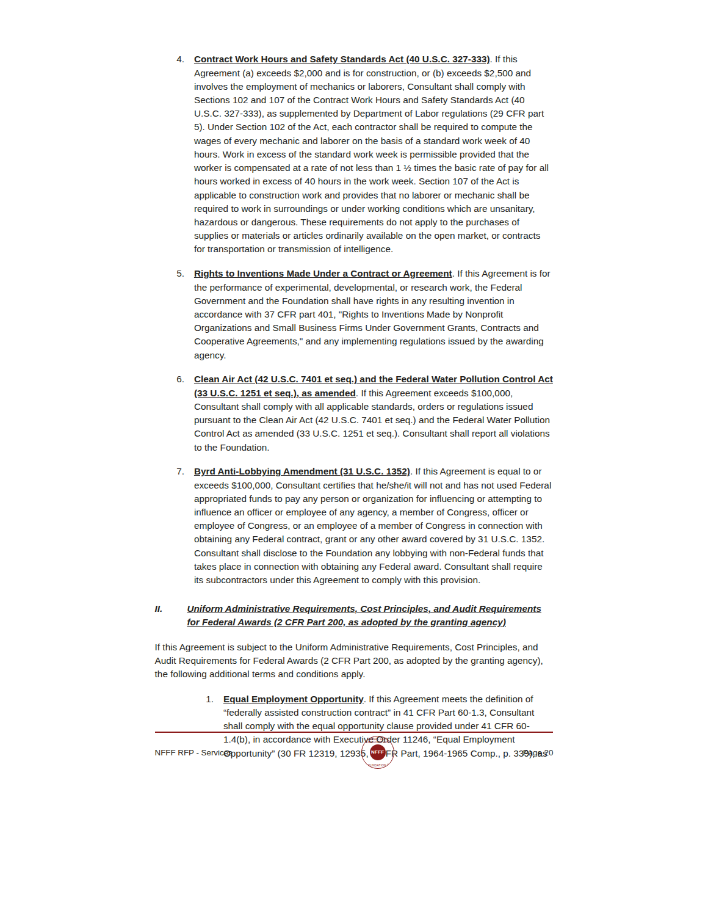Contract Work Hours and Safety Standards Act (40 U.S.C. 327-333). If this Agreement (a) exceeds $2,000 and is for construction, or (b) exceeds $2,500 and involves the employment of mechanics or laborers, Consultant shall comply with Sections 102 and 107 of the Contract Work Hours and Safety Standards Act (40 U.S.C. 327-333), as supplemented by Department of Labor regulations (29 CFR part 5). Under Section 102 of the Act, each contractor shall be required to compute the wages of every mechanic and laborer on the basis of a standard work week of 40 hours. Work in excess of the standard work week is permissible provided that the worker is compensated at a rate of not less than 1 ½ times the basic rate of pay for all hours worked in excess of 40 hours in the work week. Section 107 of the Act is applicable to construction work and provides that no laborer or mechanic shall be required to work in surroundings or under working conditions which are unsanitary, hazardous or dangerous. These requirements do not apply to the purchases of supplies or materials or articles ordinarily available on the open market, or contracts for transportation or transmission of intelligence.
Rights to Inventions Made Under a Contract or Agreement. If this Agreement is for the performance of experimental, developmental, or research work, the Federal Government and the Foundation shall have rights in any resulting invention in accordance with 37 CFR part 401, "Rights to Inventions Made by Nonprofit Organizations and Small Business Firms Under Government Grants, Contracts and Cooperative Agreements," and any implementing regulations issued by the awarding agency.
Clean Air Act (42 U.S.C. 7401 et seq.) and the Federal Water Pollution Control Act (33 U.S.C. 1251 et seq.), as amended. If this Agreement exceeds $100,000, Consultant shall comply with all applicable standards, orders or regulations issued pursuant to the Clean Air Act (42 U.S.C. 7401 et seq.) and the Federal Water Pollution Control Act as amended (33 U.S.C. 1251 et seq.). Consultant shall report all violations to the Foundation.
Byrd Anti-Lobbying Amendment (31 U.S.C. 1352). If this Agreement is equal to or exceeds $100,000, Consultant certifies that he/she/it will not and has not used Federal appropriated funds to pay any person or organization for influencing or attempting to influence an officer or employee of any agency, a member of Congress, officer or employee of Congress, or an employee of a member of Congress in connection with obtaining any Federal contract, grant or any other award covered by 31 U.S.C. 1352. Consultant shall disclose to the Foundation any lobbying with non-Federal funds that takes place in connection with obtaining any Federal award. Consultant shall require its subcontractors under this Agreement to comply with this provision.
II.
Uniform Administrative Requirements, Cost Principles, and Audit Requirements for Federal Awards (2 CFR Part 200, as adopted by the granting agency)
If this Agreement is subject to the Uniform Administrative Requirements, Cost Principles, and Audit Requirements for Federal Awards (2 CFR Part 200, as adopted by the granting agency), the following additional terms and conditions apply.
Equal Employment Opportunity. If this Agreement meets the definition of “federally assisted construction contract” in 41 CFR Part 60-1.3, Consultant shall comply with the equal opportunity clause provided under 41 CFR 60-1.4(b), in accordance with Executive Order 11246, “Equal Employment Opportunity” (30 FR 12319, 12935, 3 CFR Part, 1964-1965 Comp., p. 339), as
NFFF RFP - Services
NATIONAL FALLEN FIREFIGHTERS
NFFF
FOUNDATION ®
Page 20